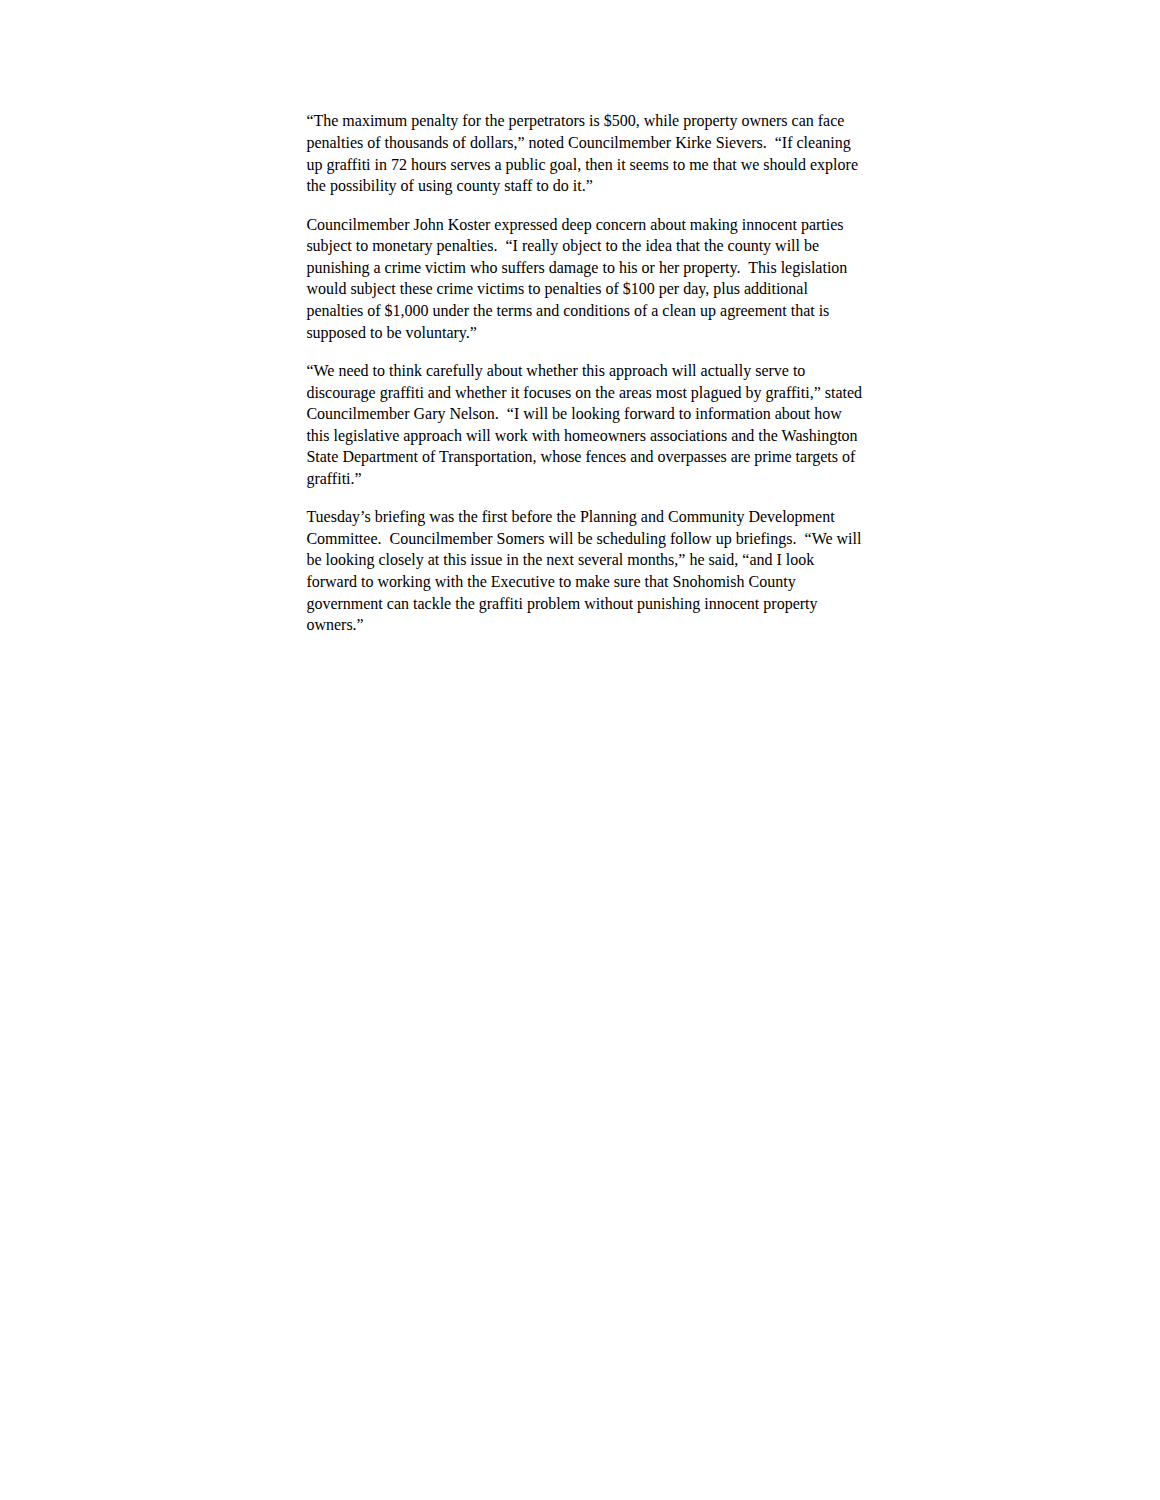“The maximum penalty for the perpetrators is $500, while property owners can face penalties of thousands of dollars,” noted Councilmember Kirke Sievers. “If cleaning up graffiti in 72 hours serves a public goal, then it seems to me that we should explore the possibility of using county staff to do it.”
Councilmember John Koster expressed deep concern about making innocent parties subject to monetary penalties. “I really object to the idea that the county will be punishing a crime victim who suffers damage to his or her property. This legislation would subject these crime victims to penalties of $100 per day, plus additional penalties of $1,000 under the terms and conditions of a clean up agreement that is supposed to be voluntary.”
“We need to think carefully about whether this approach will actually serve to discourage graffiti and whether it focuses on the areas most plagued by graffiti,” stated Councilmember Gary Nelson. “I will be looking forward to information about how this legislative approach will work with homeowners associations and the Washington State Department of Transportation, whose fences and overpasses are prime targets of graffiti.”
Tuesday’s briefing was the first before the Planning and Community Development Committee. Councilmember Somers will be scheduling follow up briefings. “We will be looking closely at this issue in the next several months,” he said, “and I look forward to working with the Executive to make sure that Snohomish County government can tackle the graffiti problem without punishing innocent property owners.”